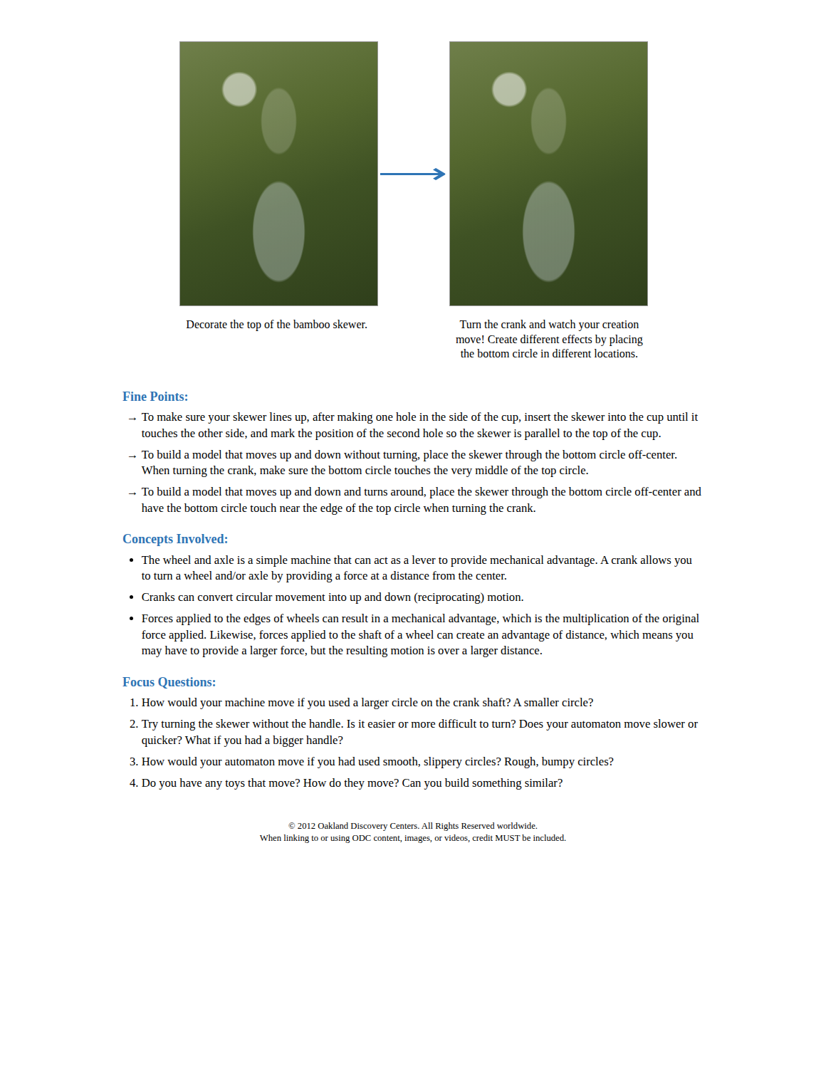⟶
Decorate the top of the bamboo skewer.
Turn the crank and watch your creation move! Create different effects by placing the bottom circle in different locations.
Fine Points:
To make sure your skewer lines up, after making one hole in the side of the cup, insert the skewer into the cup until it touches the other side, and mark the position of the second hole so the skewer is parallel to the top of the cup.
To build a model that moves up and down without turning, place the skewer through the bottom circle off-center. When turning the crank, make sure the bottom circle touches the very middle of the top circle.
To build a model that moves up and down and turns around, place the skewer through the bottom circle off-center and have the bottom circle touch near the edge of the top circle when turning the crank.
Concepts Involved:
The wheel and axle is a simple machine that can act as a lever to provide mechanical advantage. A crank allows you to turn a wheel and/or axle by providing a force at a distance from the center.
Cranks can convert circular movement into up and down (reciprocating) motion.
Forces applied to the edges of wheels can result in a mechanical advantage, which is the multiplication of the original force applied. Likewise, forces applied to the shaft of a wheel can create an advantage of distance, which means you may have to provide a larger force, but the resulting motion is over a larger distance.
Focus Questions:
How would your machine move if you used a larger circle on the crank shaft? A smaller circle?
Try turning the skewer without the handle. Is it easier or more difficult to turn? Does your automaton move slower or quicker? What if you had a bigger handle?
How would your automaton move if you had used smooth, slippery circles? Rough, bumpy circles?
Do you have any toys that move? How do they move? Can you build something similar?
© 2012 Oakland Discovery Centers. All Rights Reserved worldwide.
When linking to or using ODC content, images, or videos, credit MUST be included.